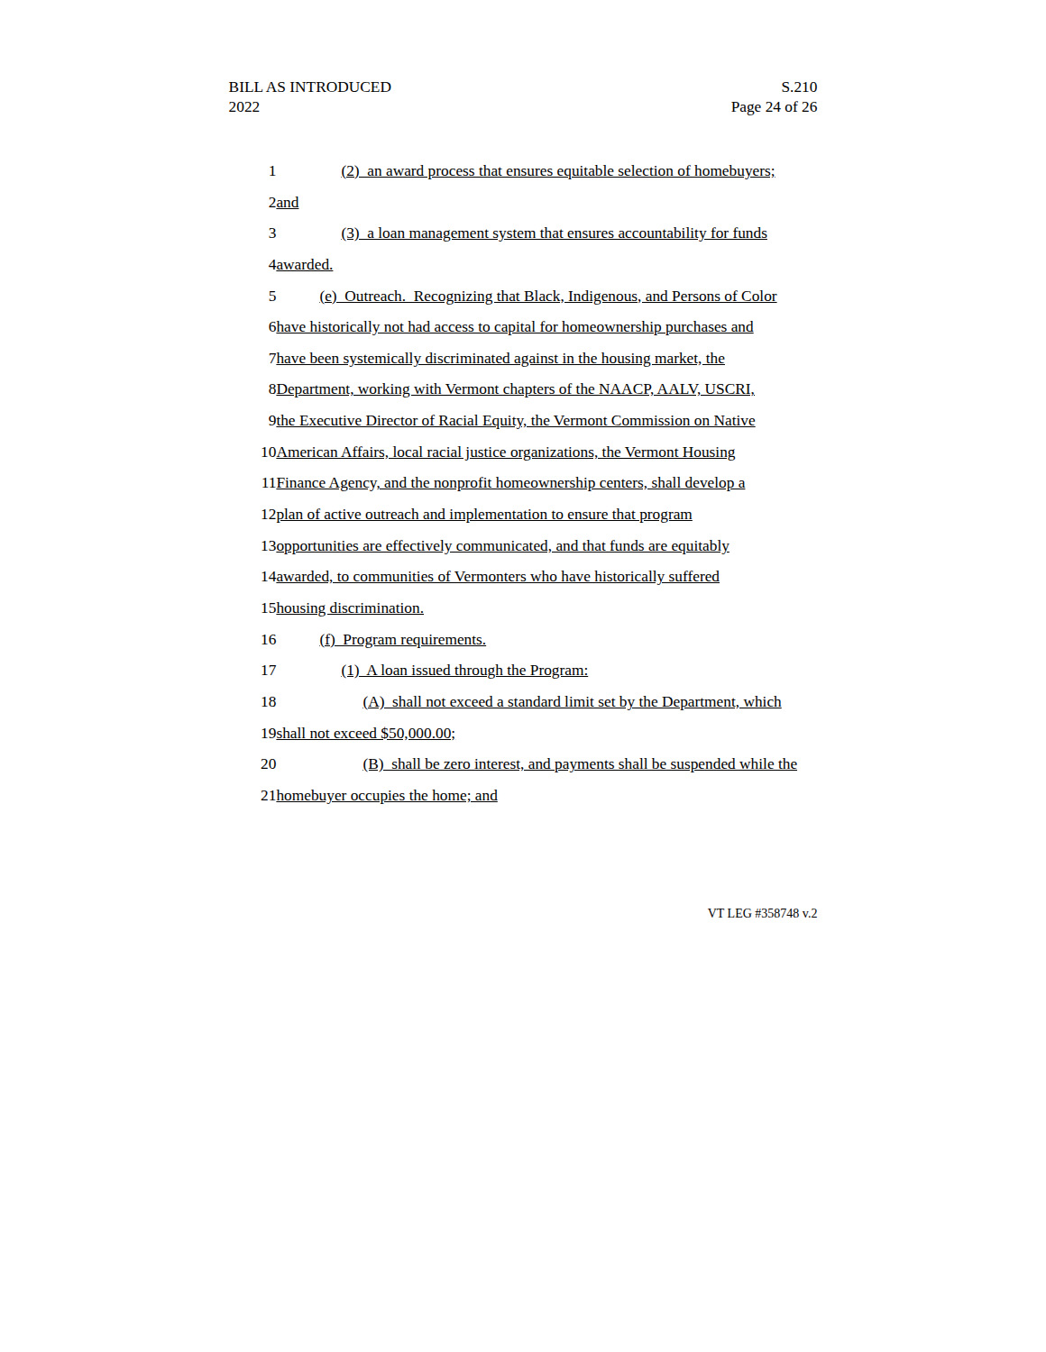BILL AS INTRODUCED
2022
S.210
Page 24 of 26
| 1 | (2) an award process that ensures equitable selection of homebuyers; |
| 2 | and |
| 3 | (3) a loan management system that ensures accountability for funds |
| 4 | awarded. |
| 5 | (e) Outreach. Recognizing that Black, Indigenous, and Persons of Color |
| 6 | have historically not had access to capital for homeownership purchases and |
| 7 | have been systemically discriminated against in the housing market, the |
| 8 | Department, working with Vermont chapters of the NAACP, AALV, USCRI, |
| 9 | the Executive Director of Racial Equity, the Vermont Commission on Native |
| 10 | American Affairs, local racial justice organizations, the Vermont Housing |
| 11 | Finance Agency, and the nonprofit homeownership centers, shall develop a |
| 12 | plan of active outreach and implementation to ensure that program |
| 13 | opportunities are effectively communicated, and that funds are equitably |
| 14 | awarded, to communities of Vermonters who have historically suffered |
| 15 | housing discrimination. |
| 16 | (f) Program requirements. |
| 17 | (1) A loan issued through the Program: |
| 18 | (A) shall not exceed a standard limit set by the Department, which |
| 19 | shall not exceed $50,000.00; |
| 20 | (B) shall be zero interest, and payments shall be suspended while the |
| 21 | homebuyer occupies the home; and |
VT LEG #358748 v.2